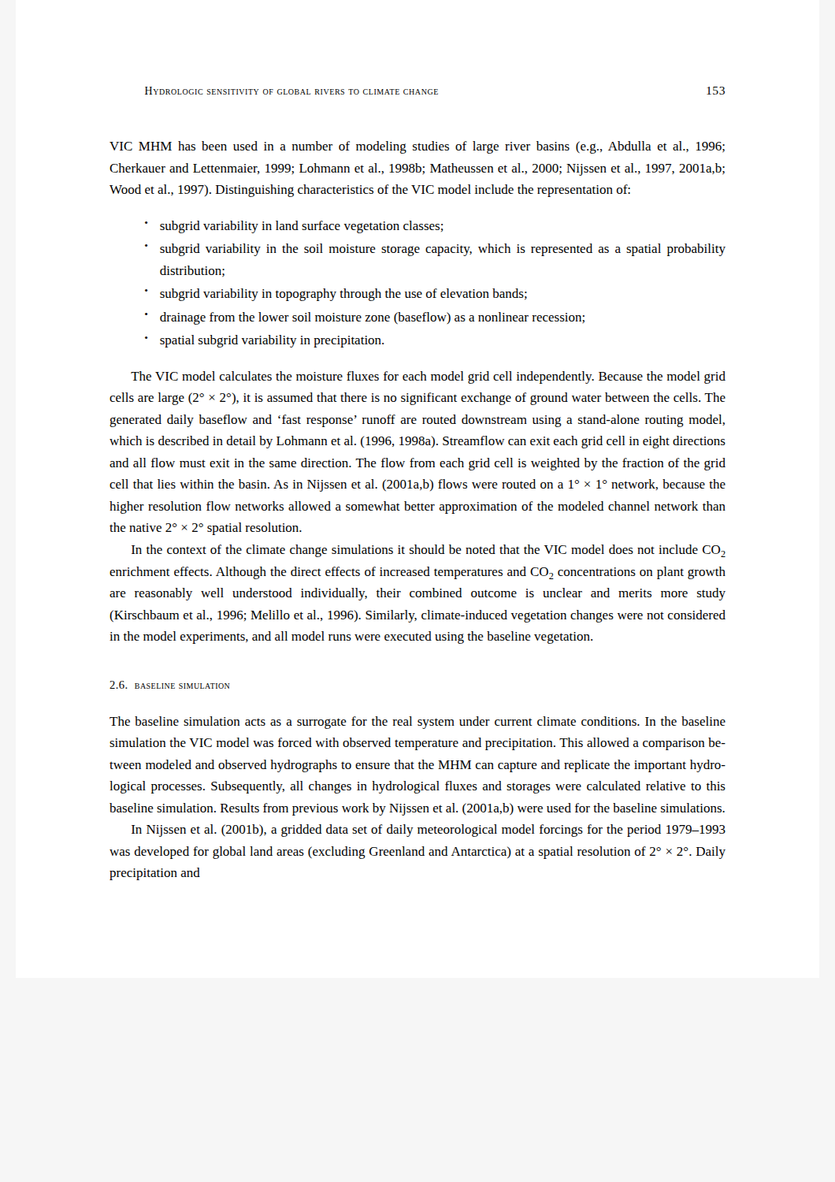Hydrologic sensitivity of global rivers to climate change 153
VIC MHM has been used in a number of modeling studies of large river basins (e.g., Abdulla et al., 1996; Cherkauer and Lettenmaier, 1999; Lohmann et al., 1998b; Matheussen et al., 2000; Nijssen et al., 1997, 2001a,b; Wood et al., 1997). Distinguishing characteristics of the VIC model include the representation of:
subgrid variability in land surface vegetation classes;
subgrid variability in the soil moisture storage capacity, which is represented as a spatial probability distribution;
subgrid variability in topography through the use of elevation bands;
drainage from the lower soil moisture zone (baseflow) as a nonlinear recession;
spatial subgrid variability in precipitation.
The VIC model calculates the moisture fluxes for each model grid cell independently. Because the model grid cells are large (2° × 2°), it is assumed that there is no significant exchange of ground water between the cells. The generated daily baseflow and ‘fast response’ runoff are routed downstream using a stand-alone routing model, which is described in detail by Lohmann et al. (1996, 1998a). Streamflow can exit each grid cell in eight directions and all flow must exit in the same direction. The flow from each grid cell is weighted by the fraction of the grid cell that lies within the basin. As in Nijssen et al. (2001a,b) flows were routed on a 1° × 1° network, because the higher resolution flow networks allowed a somewhat better approximation of the modeled channel network than the native 2° × 2° spatial resolution.
In the context of the climate change simulations it should be noted that the VIC model does not include CO2 enrichment effects. Although the direct effects of increased temperatures and CO2 concentrations on plant growth are reasonably well understood individually, their combined outcome is unclear and merits more study (Kirschbaum et al., 1996; Melillo et al., 1996). Similarly, climate-induced vegetation changes were not considered in the model experiments, and all model runs were executed using the baseline vegetation.
2.6. baseline simulation
The baseline simulation acts as a surrogate for the real system under current climate conditions. In the baseline simulation the VIC model was forced with observed temperature and precipitation. This allowed a comparison between modeled and observed hydrographs to ensure that the MHM can capture and replicate the important hydrological processes. Subsequently, all changes in hydrological fluxes and storages were calculated relative to this baseline simulation. Results from previous work by Nijssen et al. (2001a,b) were used for the baseline simulations.
In Nijssen et al. (2001b), a gridded data set of daily meteorological model forcings for the period 1979–1993 was developed for global land areas (excluding Greenland and Antarctica) at a spatial resolution of 2° × 2°. Daily precipitation and